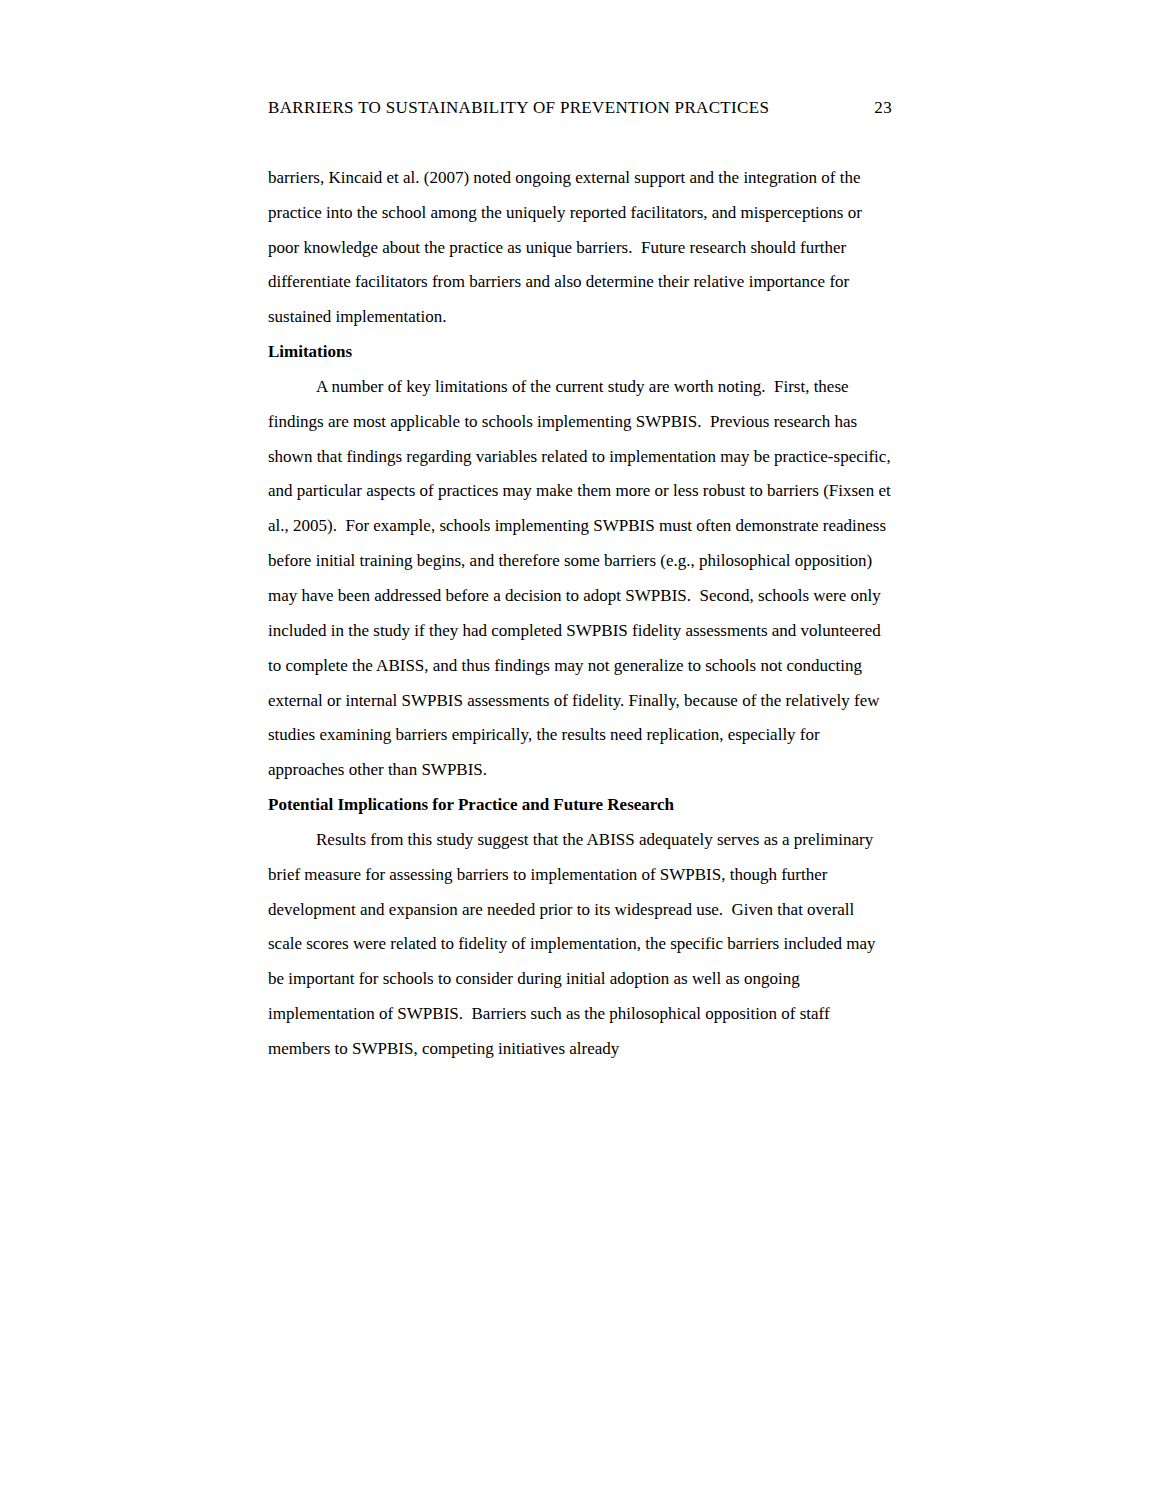Barriers to Sustainability of Prevention Practices 23
barriers, Kincaid et al. (2007) noted ongoing external support and the integration of the practice into the school among the uniquely reported facilitators, and misperceptions or poor knowledge about the practice as unique barriers. Future research should further differentiate facilitators from barriers and also determine their relative importance for sustained implementation.
Limitations
A number of key limitations of the current study are worth noting. First, these findings are most applicable to schools implementing SWPBIS. Previous research has shown that findings regarding variables related to implementation may be practice-specific, and particular aspects of practices may make them more or less robust to barriers (Fixsen et al., 2005). For example, schools implementing SWPBIS must often demonstrate readiness before initial training begins, and therefore some barriers (e.g., philosophical opposition) may have been addressed before a decision to adopt SWPBIS. Second, schools were only included in the study if they had completed SWPBIS fidelity assessments and volunteered to complete the ABISS, and thus findings may not generalize to schools not conducting external or internal SWPBIS assessments of fidelity. Finally, because of the relatively few studies examining barriers empirically, the results need replication, especially for approaches other than SWPBIS.
Potential Implications for Practice and Future Research
Results from this study suggest that the ABISS adequately serves as a preliminary brief measure for assessing barriers to implementation of SWPBIS, though further development and expansion are needed prior to its widespread use. Given that overall scale scores were related to fidelity of implementation, the specific barriers included may be important for schools to consider during initial adoption as well as ongoing implementation of SWPBIS. Barriers such as the philosophical opposition of staff members to SWPBIS, competing initiatives already